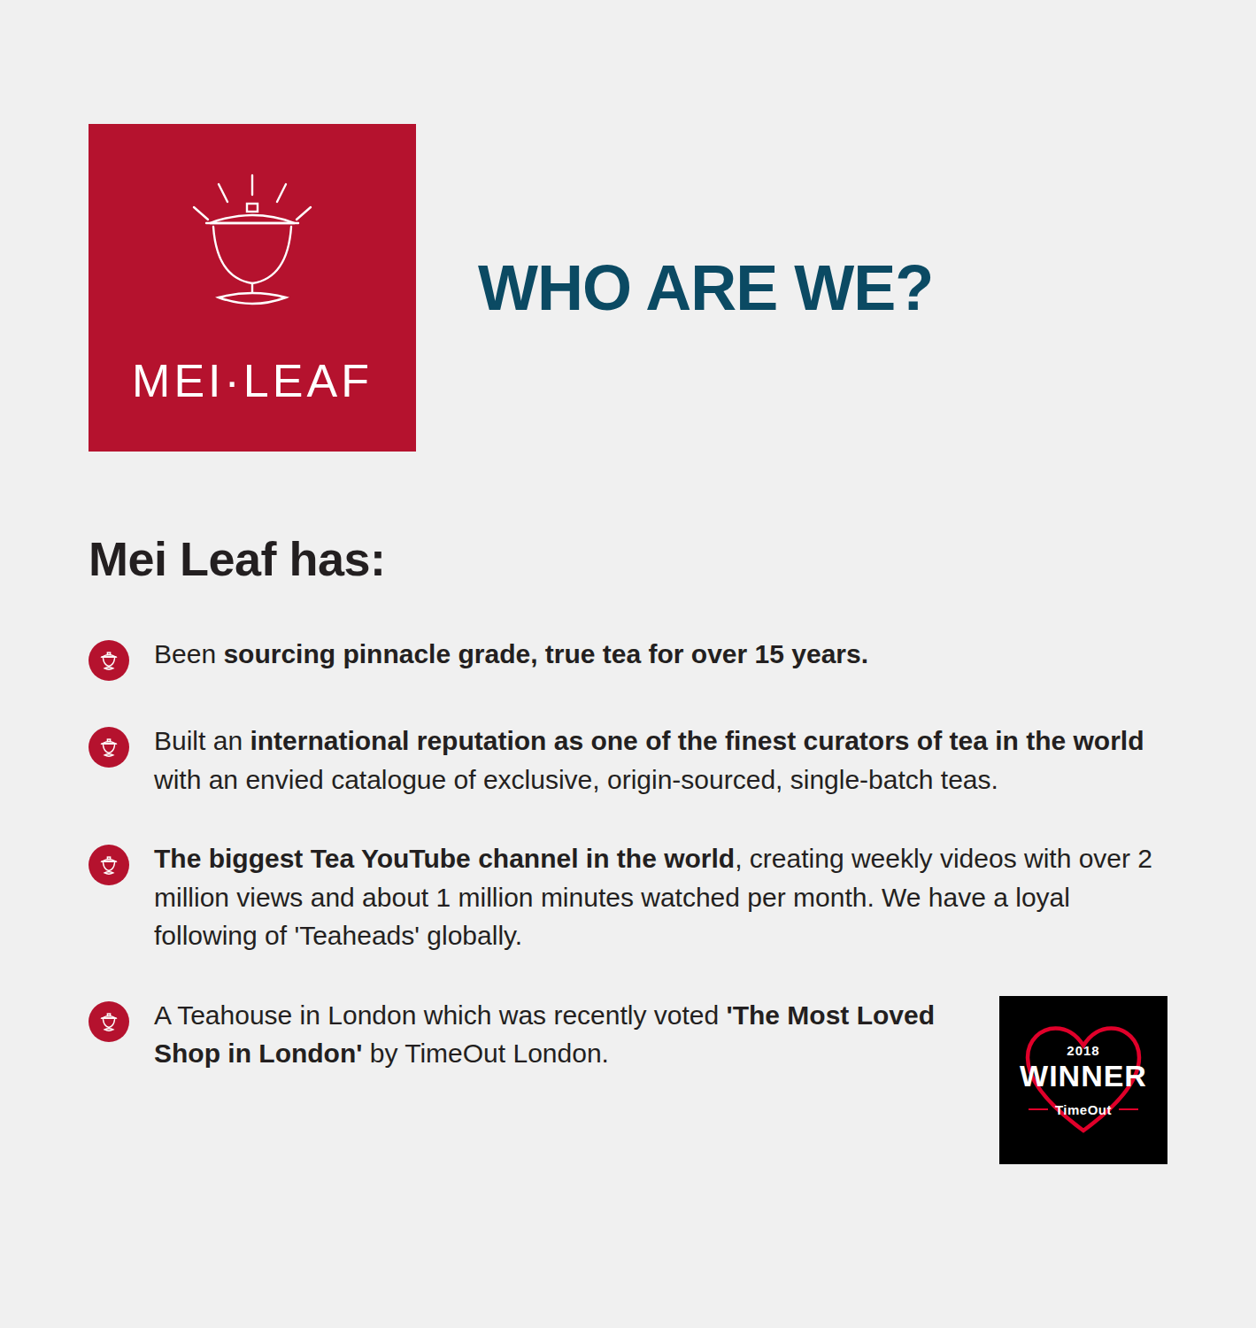MEI·LEAF
WHO ARE WE?
Mei Leaf has:
Been sourcing pinnacle grade, true tea for over 15 years.
Built an international reputation as one of the finest curators of tea in the world with an envied catalogue of exclusive, origin-sourced, single-batch teas.
The biggest Tea YouTube channel in the world, creating weekly videos with over 2 million views and about 1 million minutes watched per month. We have a loyal following of 'Teaheads' globally.
A Teahouse in London which was recently voted 'The Most Loved Shop in London' by TimeOut London.
2018
WINNER
TimeOut